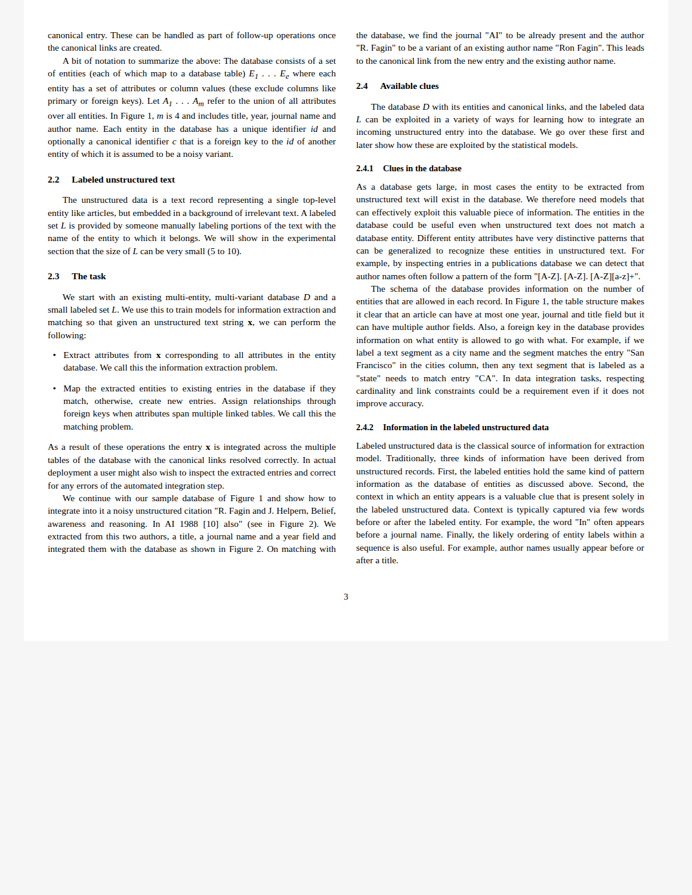canonical entry. These can be handled as part of follow-up operations once the canonical links are created.
A bit of notation to summarize the above: The database consists of a set of entities (each of which map to a database table) E1 . . . Ee where each entity has a set of attributes or column values (these exclude columns like primary or foreign keys). Let A1 . . . Am refer to the union of all attributes over all entities. In Figure 1, m is 4 and includes title, year, journal name and author name. Each entity in the database has a unique identifier id and optionally a canonical identifier c that is a foreign key to the id of another entity of which it is assumed to be a noisy variant.
2.2 Labeled unstructured text
The unstructured data is a text record representing a single top-level entity like articles, but embedded in a background of irrelevant text. A labeled set L is provided by someone manually labeling portions of the text with the name of the entity to which it belongs. We will show in the experimental section that the size of L can be very small (5 to 10).
2.3 The task
We start with an existing multi-entity, multi-variant database D and a small labeled set L. We use this to train models for information extraction and matching so that given an unstructured text string x, we can perform the following:
Extract attributes from x corresponding to all attributes in the entity database. We call this the information extraction problem.
Map the extracted entities to existing entries in the database if they match, otherwise, create new entries. Assign relationships through foreign keys when attributes span multiple linked tables. We call this the matching problem.
As a result of these operations the entry x is integrated across the multiple tables of the database with the canonical links resolved correctly. In actual deployment a user might also wish to inspect the extracted entries and correct for any errors of the automated integration step.
We continue with our sample database of Figure 1 and show how to integrate into it a noisy unstructured citation "R. Fagin and J. Helpern, Belief, awareness and reasoning. In AI 1988 [10] also" (see in Figure 2). We extracted from this two authors, a title, a journal name and a year field and integrated them with the database as shown in Figure 2. On matching with the database, we find the journal "AI" to be already present and the author "R. Fagin" to be a variant of an existing author name "Ron Fagin". This leads to the canonical link from the new entry and the existing author name.
2.4 Available clues
The database D with its entities and canonical links, and the labeled data L can be exploited in a variety of ways for learning how to integrate an incoming unstructured entry into the database. We go over these first and later show how these are exploited by the statistical models.
2.4.1 Clues in the database
As a database gets large, in most cases the entity to be extracted from unstructured text will exist in the database. We therefore need models that can effectively exploit this valuable piece of information. The entities in the database could be useful even when unstructured text does not match a database entity. Different entity attributes have very distinctive patterns that can be generalized to recognize these entities in unstructured text. For example, by inspecting entries in a publications database we can detect that author names often follow a pattern of the form "[A-Z]. [A-Z]. [A-Z][a-z]+".
The schema of the database provides information on the number of entities that are allowed in each record. In Figure 1, the table structure makes it clear that an article can have at most one year, journal and title field but it can have multiple author fields. Also, a foreign key in the database provides information on what entity is allowed to go with what. For example, if we label a text segment as a city name and the segment matches the entry "San Francisco" in the cities column, then any text segment that is labeled as a "state" needs to match entry "CA". In data integration tasks, respecting cardinality and link constraints could be a requirement even if it does not improve accuracy.
2.4.2 Information in the labeled unstructured data
Labeled unstructured data is the classical source of information for extraction model. Traditionally, three kinds of information have been derived from unstructured records. First, the labeled entities hold the same kind of pattern information as the database of entities as discussed above. Second, the context in which an entity appears is a valuable clue that is present solely in the labeled unstructured data. Context is typically captured via few words before or after the labeled entity. For example, the word "In" often appears before a journal name. Finally, the likely ordering of entity labels within a sequence is also useful. For example, author names usually appear before or after a title.
3